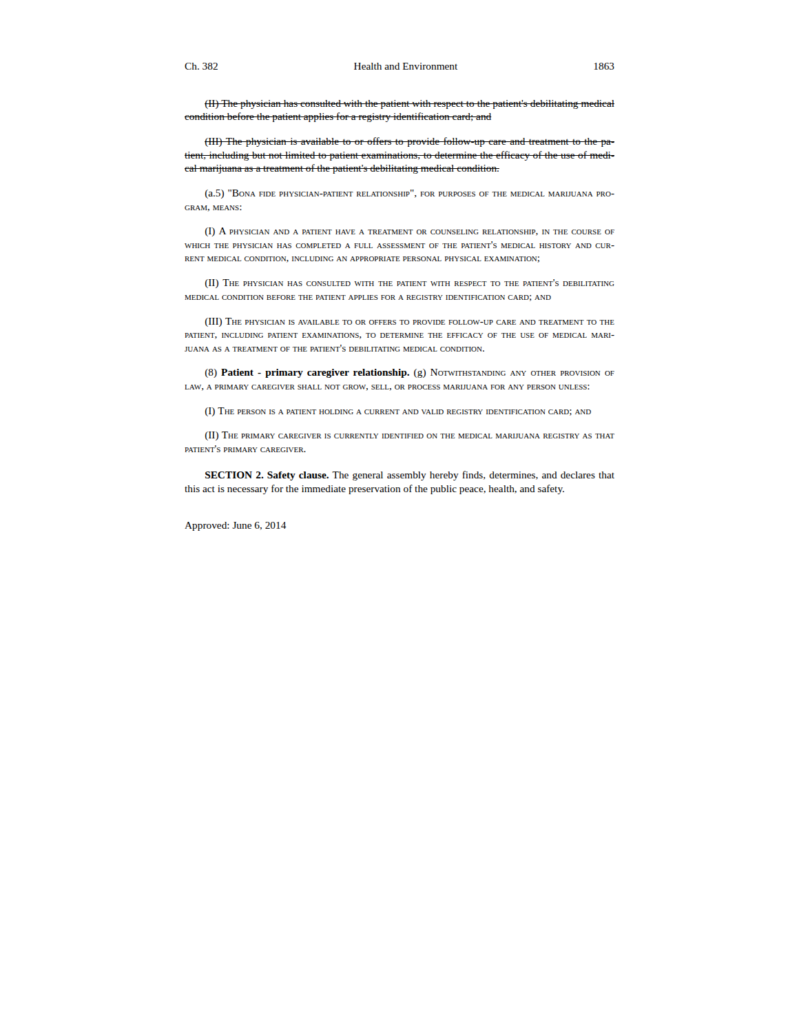Ch. 382
Health and Environment
1863
(II) The physician has consulted with the patient with respect to the patient's debilitating medical condition before the patient applies for a registry identification card; and
(III) The physician is available to or offers to provide follow-up care and treatment to the patient, including but not limited to patient examinations, to determine the efficacy of the use of medical marijuana as a treatment of the patient's debilitating medical condition.
(a.5) "Bona fide physician-patient relationship", for purposes of the medical marijuana program, means:
(I) A physician and a patient have a treatment or counseling relationship, in the course of which the physician has completed a full assessment of the patient's medical history and current medical condition, including an appropriate personal physical examination;
(II) The physician has consulted with the patient with respect to the patient's debilitating medical condition before the patient applies for a registry identification card; and
(III) The physician is available to or offers to provide follow-up care and treatment to the patient, including patient examinations, to determine the efficacy of the use of medical marijuana as a treatment of the patient's debilitating medical condition.
(8) Patient - primary caregiver relationship. (g) Notwithstanding any other provision of law, a primary caregiver shall not grow, sell, or process marijuana for any person unless:
(I) The person is a patient holding a current and valid registry identification card; and
(II) The primary caregiver is currently identified on the medical marijuana registry as that patient's primary caregiver.
SECTION 2. Safety clause. The general assembly hereby finds, determines, and declares that this act is necessary for the immediate preservation of the public peace, health, and safety.
Approved: June 6, 2014